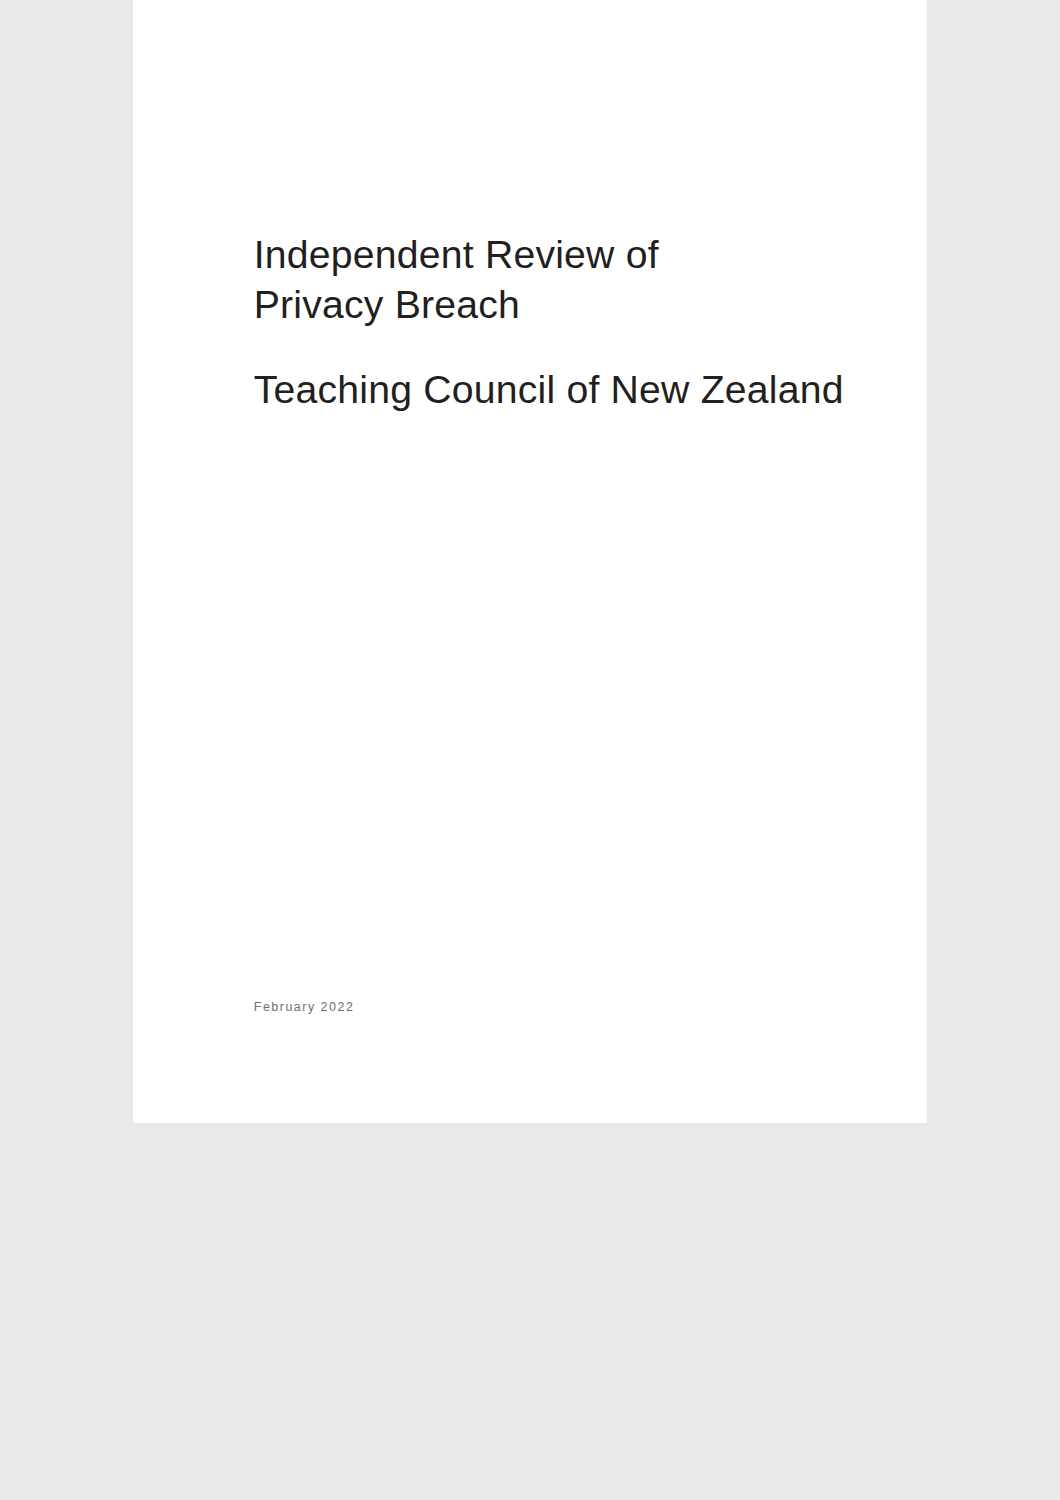Independent Review of Privacy Breach
Teaching Council of New Zealand
February 2022